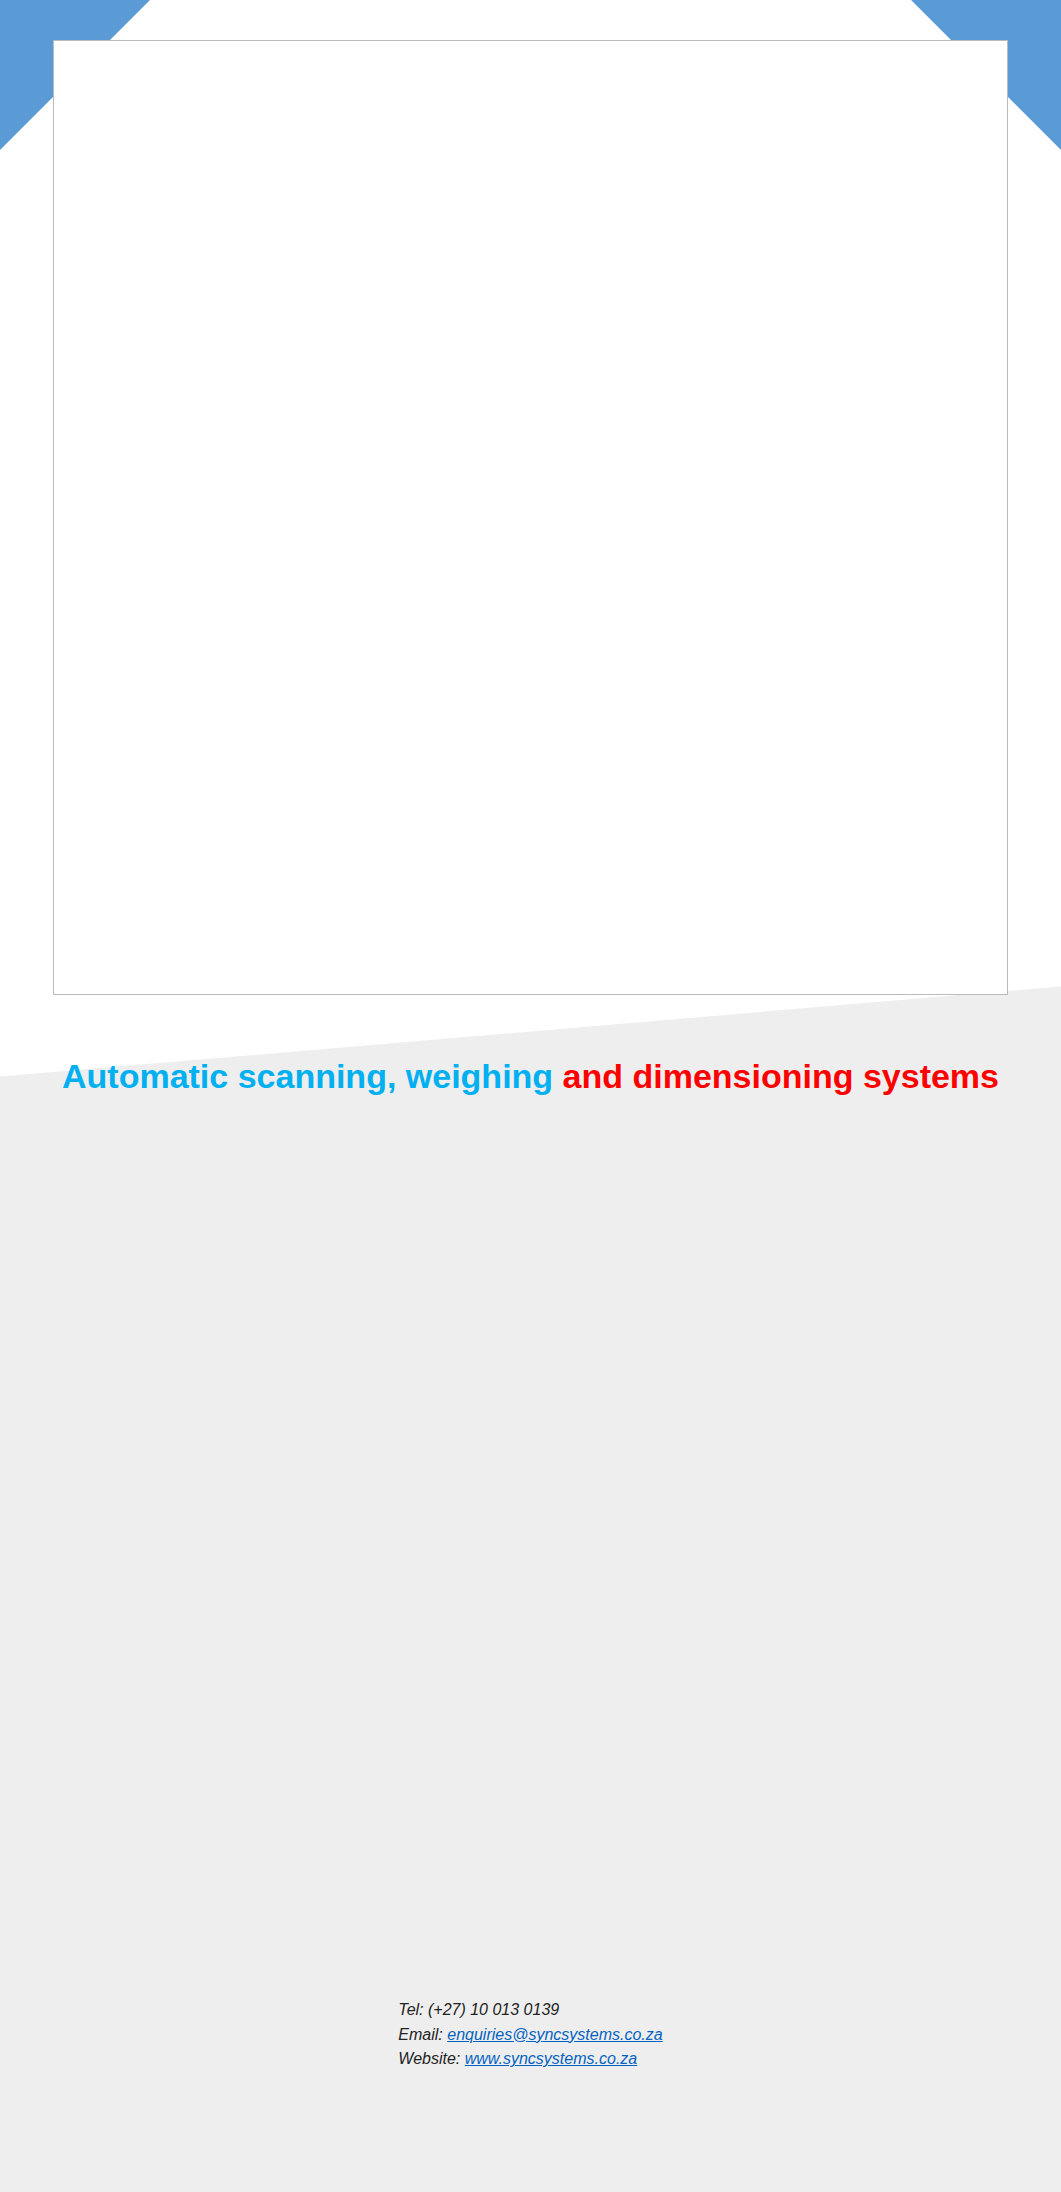Automatic scanning, weighing and dimensioning systems
Tel: (+27) 10 013 0139
Email: enquiries@syncsystems.co.za
Website: www.syncsystems.co.za